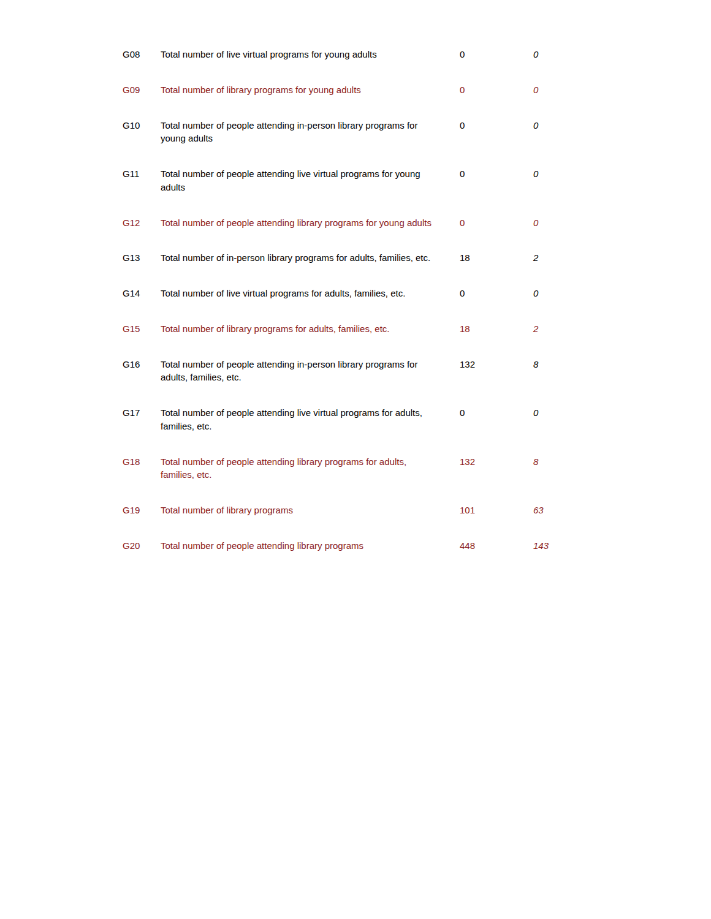| G08 | Total number of live virtual programs for young adults | 0 | 0 |
| G09 | Total number of library programs for young adults | 0 | 0 |
| G10 | Total number of people attending in-person library programs for young adults | 0 | 0 |
| G11 | Total number of people attending live virtual programs for young adults | 0 | 0 |
| G12 | Total number of people attending library programs for young adults | 0 | 0 |
| G13 | Total number of in-person library programs for adults, families, etc. | 18 | 2 |
| G14 | Total number of live virtual programs for adults, families, etc. | 0 | 0 |
| G15 | Total number of library programs for adults, families, etc. | 18 | 2 |
| G16 | Total number of people attending in-person library programs for adults, families, etc. | 132 | 8 |
| G17 | Total number of people attending live virtual programs for adults, families, etc. | 0 | 0 |
| G18 | Total number of people attending library programs for adults, families, etc. | 132 | 8 |
| G19 | Total number of library programs | 101 | 63 |
| G20 | Total number of people attending library programs | 448 | 143 |